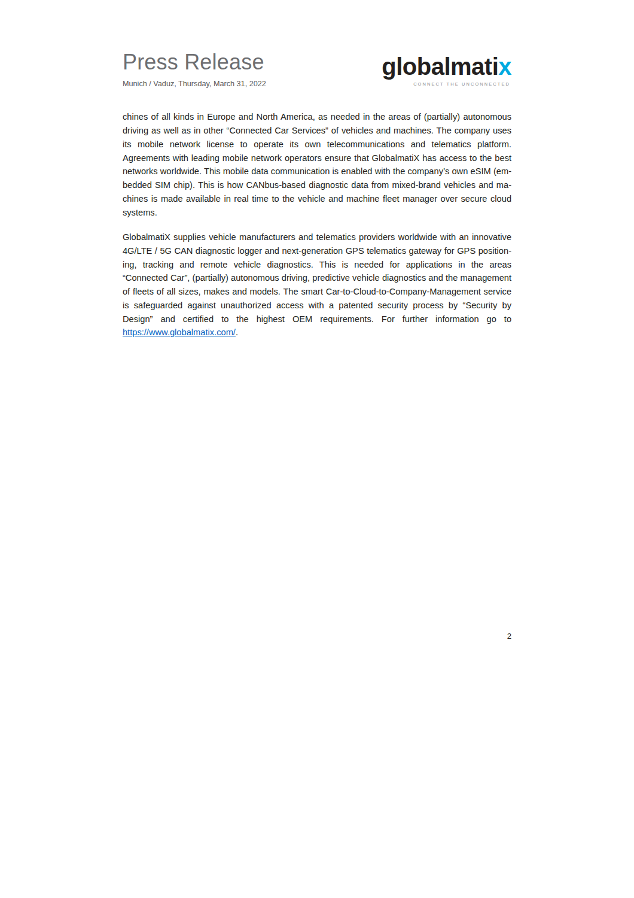Press Release
Munich / Vaduz, Thursday, March 31, 2022
global mati x
CONNECT THE UNCONNECTED
chines of all kinds in Europe and North America, as needed in the areas of (partially) autonomous driving as well as in other “Connected Car Services” of vehicles and machines. The company uses its mobile network license to operate its own telecommunications and telematics platform. Agreements with leading mobile network operators ensure that GlobalmatiX has access to the best networks worldwide. This mobile data communication is enabled with the company’s own eSIM (embedded SIM chip). This is how CANbus-based diagnostic data from mixed-brand vehicles and machines is made available in real time to the vehicle and machine fleet manager over secure cloud systems.
GlobalmatiX supplies vehicle manufacturers and telematics providers worldwide with an innovative 4G/LTE / 5G CAN diagnostic logger and next-generation GPS telematics gateway for GPS positioning, tracking and remote vehicle diagnostics. This is needed for applications in the areas “Connected Car”, (partially) autonomous driving, predictive vehicle diagnostics and the management of fleets of all sizes, makes and models. The smart Car-to-Cloud-to-Company-Management service is safeguarded against unauthorized access with a patented security process by “Security by Design” and certified to the highest OEM requirements. For further information go to https://www.globalmatix.com/.
2